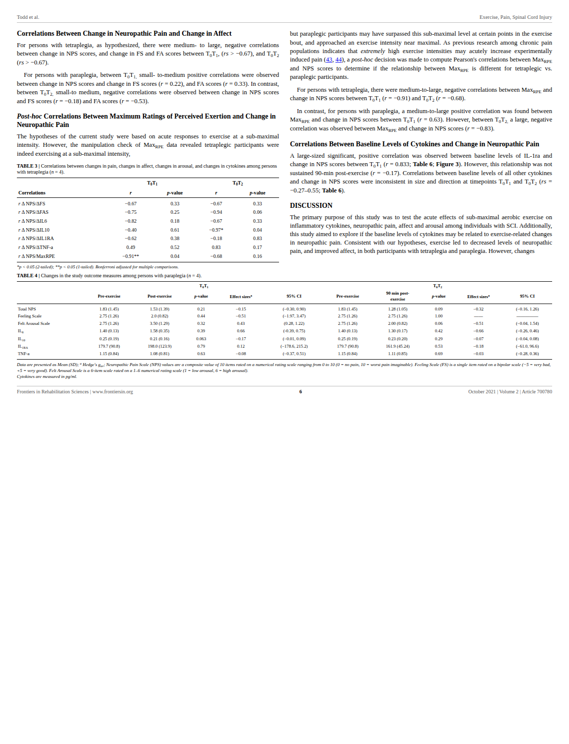Todd et al.
Exercise, Pain, Spinal Cord Injury
Correlations Between Change in Neuropathic Pain and Change in Affect
For persons with tetraplegia, as hypothesized, there were medium- to large, negative correlations between change in NPS scores, and change in FS and FA scores between T0T1, (rs > −0.67), and T0T2 (rs > −0.67).
For persons with paraplegia, between T0T1, small- to-medium positive correlations were observed between change in NPS scores and change in FS scores (r = 0.22), and FA scores (r = 0.33). In contrast, between T0T2, small-to medium, negative correlations were observed between change in NPS scores and FS scores (r = −0.18) and FA scores (r = −0.53).
Post-hoc Correlations Between Maximum Ratings of Perceived Exertion and Change in Neuropathic Pain
The hypotheses of the current study were based on acute responses to exercise at a sub-maximal intensity. However, the manipulation check of MaxRPE data revealed tetraplegic participants were indeed exercising at a sub-maximal intensity,
TABLE 3 | Correlations between changes in pain, changes in affect, changes in arousal, and changes in cytokines among persons with tetraplegia (n = 4).
| | T 0 T 1 | T 0 T 2 |
| --- | --- | --- |
| Correlations | r | p -value | r | p -value |
| r Δ NPS/ΔFS | −0.67 | 0.33 | −0.67 | 0.33 |
| r Δ NPS/ΔFAS | −0.75 | 0.25 | −0.94 | 0.06 |
| r Δ NPS/ΔIL6 | −0.82 | 0.18 | −0.67 | 0.33 |
| r Δ NPS/ΔIL10 | −0.40 | 0.61 | −0.97* | 0.04 |
| r Δ NPS/ΔIL1RA | −0.62 | 0.38 | −0.18 | 0.83 |
| r Δ NPS/ΔTNF-a | 0.49 | 0.52 | 0.83 | 0.17 |
| r Δ NPS/MaxRPE | −0.91** | 0.04 | −0.68 | 0.16 |
*p < 0.05 (2-tailed); **p < 0.05 (1-tailed). Bonferroni adjusted for multiple comparisons.
but paraplegic participants may have surpassed this sub-maximal level at certain points in the exercise bout, and approached an exercise intensity near maximal. As previous research among chronic pain populations indicates that extremely high exercise intensities may acutely increase experimentally induced pain (43, 44), a post-hoc decision was made to compute Pearson's correlations between MaxRPE and NPS scores to determine if the relationship between MaxRPE is different for tetraplegic vs. paraplegic participants.
For persons with tetraplegia, there were medium-to-large, negative correlations between MaxRPE and change in NPS scores between T0T1 (r = −0.91) and T0T2 (r = −0.68).
In contrast, for persons with paraplegia, a medium-to-large positive correlation was found between MaxRPE and change in NPS scores between T0T1 (r = 0.63). However, between T0T2, a large, negative correlation was observed between MaxRPE and change in NPS scores (r = −0.83).
Correlations Between Baseline Levels of Cytokines and Change in Neuropathic Pain
A large-sized significant, positive correlation was observed between baseline levels of IL-1ra and change in NPS scores between T0T1 (r = 0.833; Table 6; Figure 3). However, this relationship was not sustained 90-min post-exercise (r = −0.17). Correlations between baseline levels of all other cytokines and change in NPS scores were inconsistent in size and direction at timepoints T0T1 and T0T2 (rs = −0.27–0.55; Table 6).
DISCUSSION
The primary purpose of this study was to test the acute effects of sub-maximal aerobic exercise on inflammatory cytokines, neuropathic pain, affect and arousal among individuals with SCI. Additionally, this study aimed to explore if the baseline levels of cytokines may be related to exercise-related changes in neuropathic pain. Consistent with our hypotheses, exercise led to decreased levels of neuropathic pain, and improved affect, in both participants with tetraplegia and paraplegia. However, changes
TABLE 4 | Changes in the study outcome measures among persons with paraplegia (n = 4).
| | T 0 T 1 | T 0 T 2 |
| --- | --- | --- |
| | Pre-exercise | Post-exercise | p -value | Effect sizes a | 95% CI | Pre-exercise | 90 min post- exercise | p -value | Effect sizes a | 95% CI |
| Total NPS | 1.83 (1.45) | 1.53 (1.39) | 0.21 | −0.15 | (−0.30, 0.90) | 1.83 (1.45) | 1.28 (1.05) | 0.09 | −0.32 | (−0.16, 1.26) |
| Feeling Scale | 2.75 (1.26) | 2.0 (0.82) | 0.44 | −0.51 | (−1.97, 3.47) | 2.75 (1.26) | 2.75 (1.26) | 1.00 | —— | ————— |
| Felt Arousal Scale | 2.75 (1.26) | 3.50 (1.29) | 0.32 | 0.43 | (0.28, 1.22) | 2.75 (1.26) | 2.00 (0.82) | 0.06 | −0.51 | (−0.04, 1.54) |
| IL 6 | 1.40 (0.13) | 1.58 (0.35) | 0.39 | 0.66 | (-0.39, 0.75) | 1.40 (0.13) | 1.30 (0.17) | 0.42 | −0.66 | (−0.26, 0.46) |
| IL 10 | 0.25 (0.19) | 0.21 (0.16) | 0.063 | −0.17 | (−0.01, 0.09) | 0.25 (0.19) | 0.23 (0.20) | 0.29 | −0.07 | (−0.04, 0.08) |
| IL 1RA | 179.7 (90.8) | 198.0 (123.9) | 0.79 | 0.12 | (−178.6, 215.2) | 179.7 (90.8) | 161.9 (45.24) | 0.53 | −0.18 | (−61.0, 96.6) |
| TNF-a | 1.15 (0.84) | 1.08 (0.81) | 0.63 | −0.08 | (−0.37, 0.51) | 1.15 (0.84) | 1.11 (0.85) | 0.69 | −0.03 | (−0.28, 0.36) |
Data are presented as Mean (SD); a Hedge's gav; Neuropathic Pain Scale (NPS) values are a composite value of 10 items rated on a numerical rating scale ranging from 0 to 10 (0 = no pain, 10 = worst pain imaginable). Feeling Scale (FS) is a single item rated on a bipolar scale (−5 = very bad, +5 = very good). Felt Arousal Scale is a 6-item scale rated on a 1–6 numerical rating scale (1 = low arousal, 6 = high arousal).
Cytokines are measured in pg/ml.
Frontiers in Rehabilitation Sciences | www.frontiersin.org
6
October 2021 | Volume 2 | Article 700780